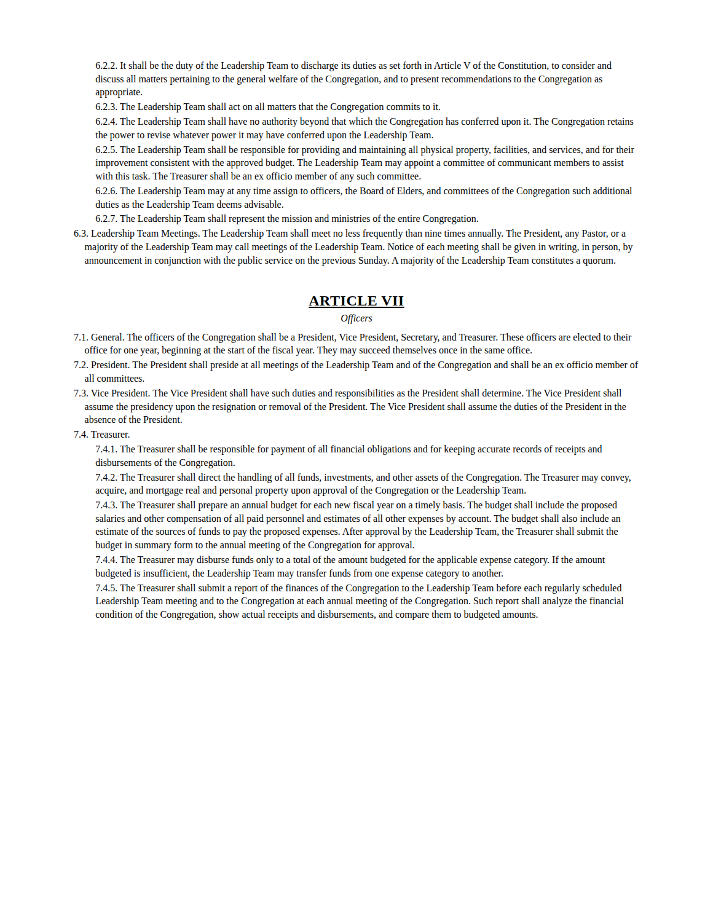6.2.2. It shall be the duty of the Leadership Team to discharge its duties as set forth in Article V of the Constitution, to consider and discuss all matters pertaining to the general welfare of the Congregation, and to present recommendations to the Congregation as appropriate.
6.2.3. The Leadership Team shall act on all matters that the Congregation commits to it.
6.2.4. The Leadership Team shall have no authority beyond that which the Congregation has conferred upon it. The Congregation retains the power to revise whatever power it may have conferred upon the Leadership Team.
6.2.5. The Leadership Team shall be responsible for providing and maintaining all physical property, facilities, and services, and for their improvement consistent with the approved budget. The Leadership Team may appoint a committee of communicant members to assist with this task. The Treasurer shall be an ex officio member of any such committee.
6.2.6. The Leadership Team may at any time assign to officers, the Board of Elders, and committees of the Congregation such additional duties as the Leadership Team deems advisable.
6.2.7. The Leadership Team shall represent the mission and ministries of the entire Congregation.
6.3. Leadership Team Meetings. The Leadership Team shall meet no less frequently than nine times annually. The President, any Pastor, or a majority of the Leadership Team may call meetings of the Leadership Team. Notice of each meeting shall be given in writing, in person, by announcement in conjunction with the public service on the previous Sunday. A majority of the Leadership Team constitutes a quorum.
ARTICLE VII
Officers
7.1. General. The officers of the Congregation shall be a President, Vice President, Secretary, and Treasurer. These officers are elected to their office for one year, beginning at the start of the fiscal year. They may succeed themselves once in the same office.
7.2. President. The President shall preside at all meetings of the Leadership Team and of the Congregation and shall be an ex officio member of all committees.
7.3. Vice President. The Vice President shall have such duties and responsibilities as the President shall determine. The Vice President shall assume the presidency upon the resignation or removal of the President. The Vice President shall assume the duties of the President in the absence of the President.
7.4. Treasurer.
7.4.1. The Treasurer shall be responsible for payment of all financial obligations and for keeping accurate records of receipts and disbursements of the Congregation.
7.4.2. The Treasurer shall direct the handling of all funds, investments, and other assets of the Congregation. The Treasurer may convey, acquire, and mortgage real and personal property upon approval of the Congregation or the Leadership Team.
7.4.3. The Treasurer shall prepare an annual budget for each new fiscal year on a timely basis. The budget shall include the proposed salaries and other compensation of all paid personnel and estimates of all other expenses by account. The budget shall also include an estimate of the sources of funds to pay the proposed expenses. After approval by the Leadership Team, the Treasurer shall submit the budget in summary form to the annual meeting of the Congregation for approval.
7.4.4. The Treasurer may disburse funds only to a total of the amount budgeted for the applicable expense category. If the amount budgeted is insufficient, the Leadership Team may transfer funds from one expense category to another.
7.4.5. The Treasurer shall submit a report of the finances of the Congregation to the Leadership Team before each regularly scheduled Leadership Team meeting and to the Congregation at each annual meeting of the Congregation. Such report shall analyze the financial condition of the Congregation, show actual receipts and disbursements, and compare them to budgeted amounts.